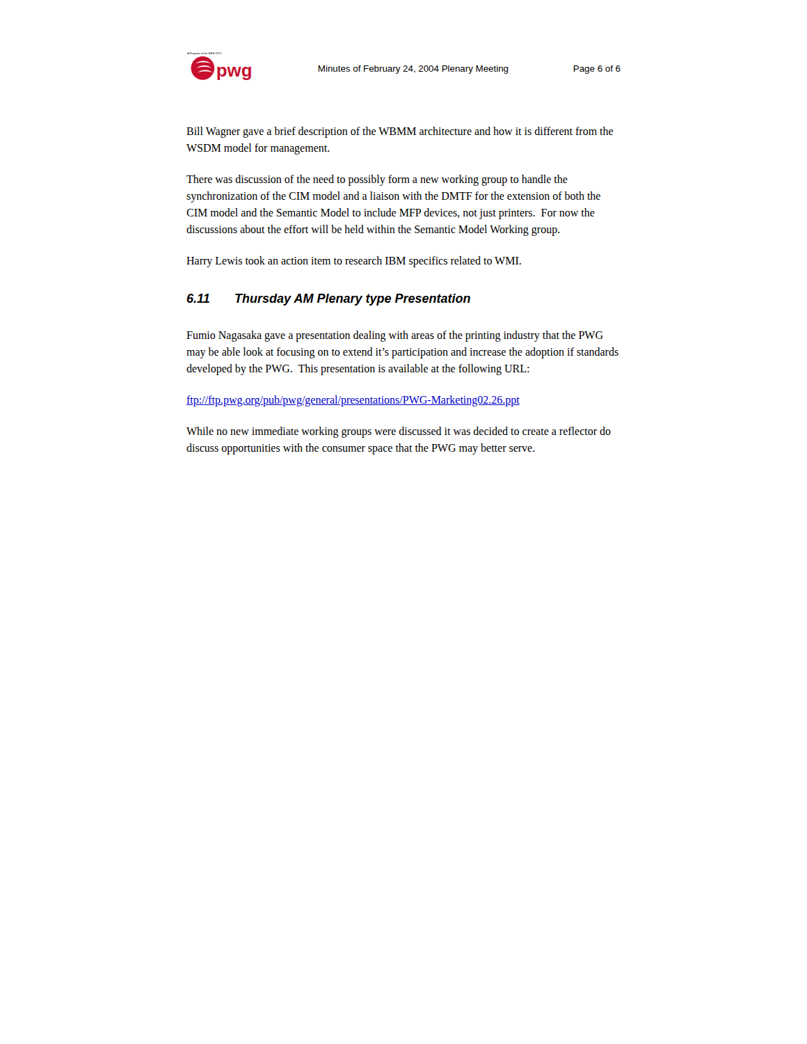A Program of the IEEE-ISTO pwg
Minutes of February 24, 2004 Plenary Meeting
Page 6 of 6
Bill Wagner gave a brief description of the WBMM architecture and how it is different from the WSDM model for management.
There was discussion of the need to possibly form a new working group to handle the synchronization of the CIM model and a liaison with the DMTF for the extension of both the CIM model and the Semantic Model to include MFP devices, not just printers. For now the discussions about the effort will be held within the Semantic Model Working group.
Harry Lewis took an action item to research IBM specifics related to WMI.
6.11 Thursday AM Plenary type Presentation
Fumio Nagasaka gave a presentation dealing with areas of the printing industry that the PWG may be able look at focusing on to extend it’s participation and increase the adoption if standards developed by the PWG. This presentation is available at the following URL:
ftp://ftp.pwg.org/pub/pwg/general/presentations/PWG-Marketing02.26.ppt
While no new immediate working groups were discussed it was decided to create a reflector do discuss opportunities with the consumer space that the PWG may better serve.